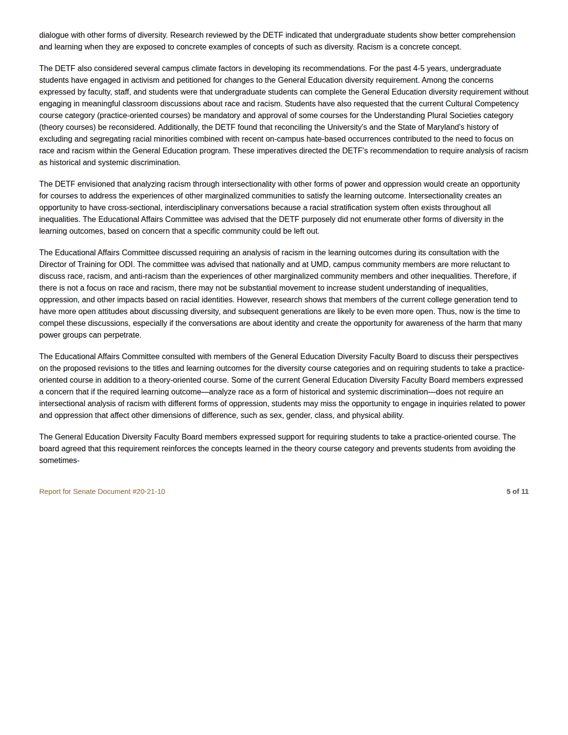dialogue with other forms of diversity. Research reviewed by the DETF indicated that undergraduate students show better comprehension and learning when they are exposed to concrete examples of concepts of such as diversity. Racism is a concrete concept.
The DETF also considered several campus climate factors in developing its recommendations. For the past 4-5 years, undergraduate students have engaged in activism and petitioned for changes to the General Education diversity requirement. Among the concerns expressed by faculty, staff, and students were that undergraduate students can complete the General Education diversity requirement without engaging in meaningful classroom discussions about race and racism. Students have also requested that the current Cultural Competency course category (practice-oriented courses) be mandatory and approval of some courses for the Understanding Plural Societies category (theory courses) be reconsidered. Additionally, the DETF found that reconciling the University's and the State of Maryland's history of excluding and segregating racial minorities combined with recent on-campus hate-based occurrences contributed to the need to focus on race and racism within the General Education program. These imperatives directed the DETF's recommendation to require analysis of racism as historical and systemic discrimination.
The DETF envisioned that analyzing racism through intersectionality with other forms of power and oppression would create an opportunity for courses to address the experiences of other marginalized communities to satisfy the learning outcome. Intersectionality creates an opportunity to have cross-sectional, interdisciplinary conversations because a racial stratification system often exists throughout all inequalities. The Educational Affairs Committee was advised that the DETF purposely did not enumerate other forms of diversity in the learning outcomes, based on concern that a specific community could be left out.
The Educational Affairs Committee discussed requiring an analysis of racism in the learning outcomes during its consultation with the Director of Training for ODI. The committee was advised that nationally and at UMD, campus community members are more reluctant to discuss race, racism, and anti-racism than the experiences of other marginalized community members and other inequalities. Therefore, if there is not a focus on race and racism, there may not be substantial movement to increase student understanding of inequalities, oppression, and other impacts based on racial identities. However, research shows that members of the current college generation tend to have more open attitudes about discussing diversity, and subsequent generations are likely to be even more open. Thus, now is the time to compel these discussions, especially if the conversations are about identity and create the opportunity for awareness of the harm that many power groups can perpetrate.
The Educational Affairs Committee consulted with members of the General Education Diversity Faculty Board to discuss their perspectives on the proposed revisions to the titles and learning outcomes for the diversity course categories and on requiring students to take a practice-oriented course in addition to a theory-oriented course. Some of the current General Education Diversity Faculty Board members expressed a concern that if the required learning outcome—analyze race as a form of historical and systemic discrimination—does not require an intersectional analysis of racism with different forms of oppression, students may miss the opportunity to engage in inquiries related to power and oppression that affect other dimensions of difference, such as sex, gender, class, and physical ability.
The General Education Diversity Faculty Board members expressed support for requiring students to take a practice-oriented course. The board agreed that this requirement reinforces the concepts learned in the theory course category and prevents students from avoiding the sometimes-
Report for Senate Document #20-21-10 5 of 11